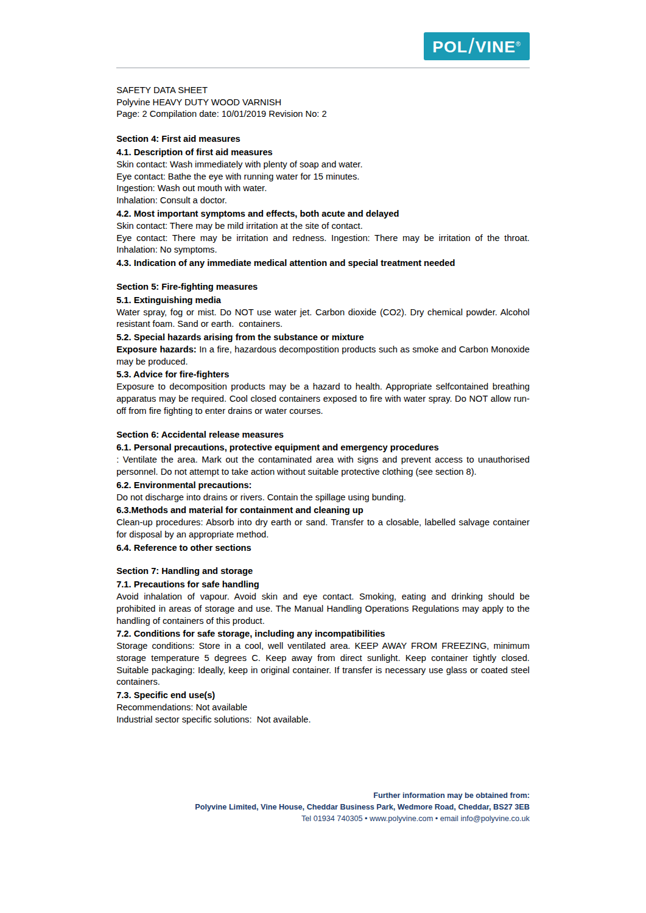POL/VINE®
SAFETY DATA SHEET
Polyvine HEAVY DUTY WOOD VARNISH
Page: 2 Compilation date: 10/01/2019 Revision No: 2
Section 4: First aid measures
4.1. Description of first aid measures
Skin contact: Wash immediately with plenty of soap and water.
Eye contact: Bathe the eye with running water for 15 minutes.
Ingestion: Wash out mouth with water.
Inhalation: Consult a doctor.
4.2. Most important symptoms and effects, both acute and delayed
Skin contact: There may be mild irritation at the site of contact.
Eye contact: There may be irritation and redness. Ingestion: There may be irritation of the throat. Inhalation: No symptoms.
4.3. Indication of any immediate medical attention and special treatment needed
Section 5: Fire-fighting measures
5.1. Extinguishing media
Water spray, fog or mist. Do NOT use water jet. Carbon dioxide (CO2). Dry chemical powder. Alcohol resistant foam. Sand or earth. containers.
5.2. Special hazards arising from the substance or mixture
Exposure hazards: In a fire, hazardous decompostition products such as smoke and Carbon Monoxide may be produced.
5.3. Advice for fire-fighters
Exposure to decomposition products may be a hazard to health. Appropriate selfcontained breathing apparatus may be required. Cool closed containers exposed to fire with water spray. Do NOT allow run-off from fire fighting to enter drains or water courses.
Section 6: Accidental release measures
6.1. Personal precautions, protective equipment and emergency procedures
: Ventilate the area. Mark out the contaminated area with signs and prevent access to unauthorised personnel. Do not attempt to take action without suitable protective clothing (see section 8).
6.2. Environmental precautions:
Do not discharge into drains or rivers. Contain the spillage using bunding.
6.3.Methods and material for containment and cleaning up
Clean-up procedures: Absorb into dry earth or sand. Transfer to a closable, labelled salvage container for disposal by an appropriate method.
6.4. Reference to other sections
Section 7: Handling and storage
7.1. Precautions for safe handling
Avoid inhalation of vapour. Avoid skin and eye contact. Smoking, eating and drinking should be prohibited in areas of storage and use. The Manual Handling Operations Regulations may apply to the handling of containers of this product.
7.2. Conditions for safe storage, including any incompatibilities
Storage conditions: Store in a cool, well ventilated area. KEEP AWAY FROM FREEZING, minimum storage temperature 5 degrees C. Keep away from direct sunlight. Keep container tightly closed. Suitable packaging: Ideally, keep in original container. If transfer is necessary use glass or coated steel containers.
7.3. Specific end use(s)
Recommendations: Not available
Industrial sector specific solutions: Not available.
Further information may be obtained from:
Polyvine Limited, Vine House, Cheddar Business Park, Wedmore Road, Cheddar, BS27 3EB
Tel 01934 740305 • www.polyvine.com • email info@polyvine.co.uk